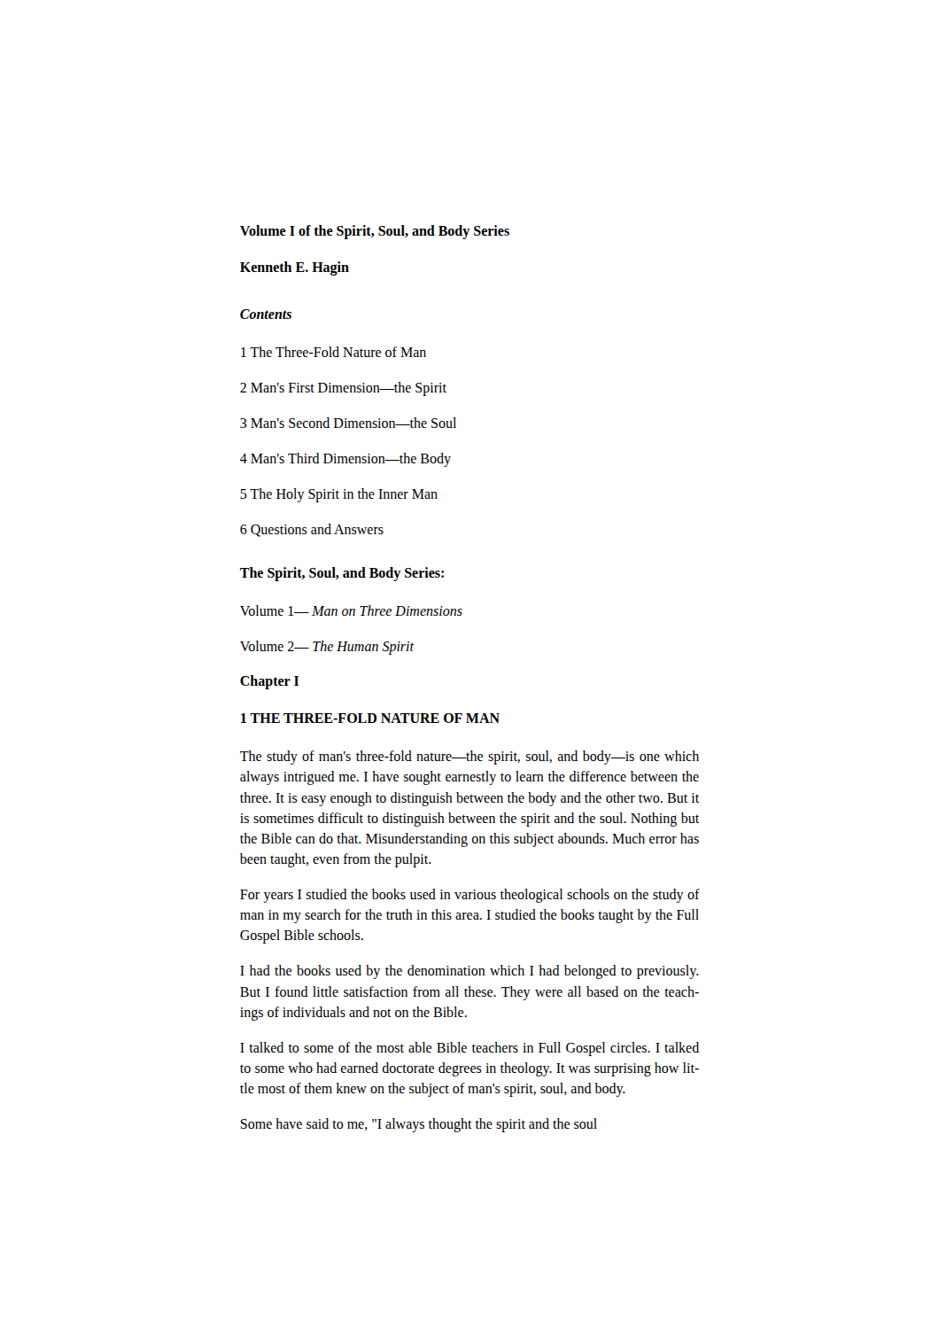Volume I of the Spirit, Soul, and Body Series
Kenneth E. Hagin
Contents
1 The Three-Fold Nature of Man
2 Man's First Dimension—the Spirit
3 Man's Second Dimension—the Soul
4 Man's Third Dimension—the Body
5 The Holy Spirit in the Inner Man
6 Questions and Answers
The Spirit, Soul, and Body Series:
Volume 1— Man on Three Dimensions
Volume 2— The Human Spirit
Chapter I
1 THE THREE-FOLD NATURE OF MAN
The study of man's three-fold nature—the spirit, soul, and body—is one which always intrigued me. I have sought earnestly to learn the difference between the three. It is easy enough to distinguish between the body and the other two. But it is sometimes difficult to distinguish between the spirit and the soul. Nothing but the Bible can do that. Misunderstanding on this subject abounds. Much error has been taught, even from the pulpit.
For years I studied the books used in various theological schools on the study of man in my search for the truth in this area. I studied the books taught by the Full Gospel Bible schools.
I had the books used by the denomination which I had belonged to previously. But I found little satisfaction from all these. They were all based on the teachings of individuals and not on the Bible.
I talked to some of the most able Bible teachers in Full Gospel circles. I talked to some who had earned doctorate degrees in theology. It was surprising how little most of them knew on the subject of man's spirit, soul, and body.
Some have said to me, "I always thought the spirit and the soul